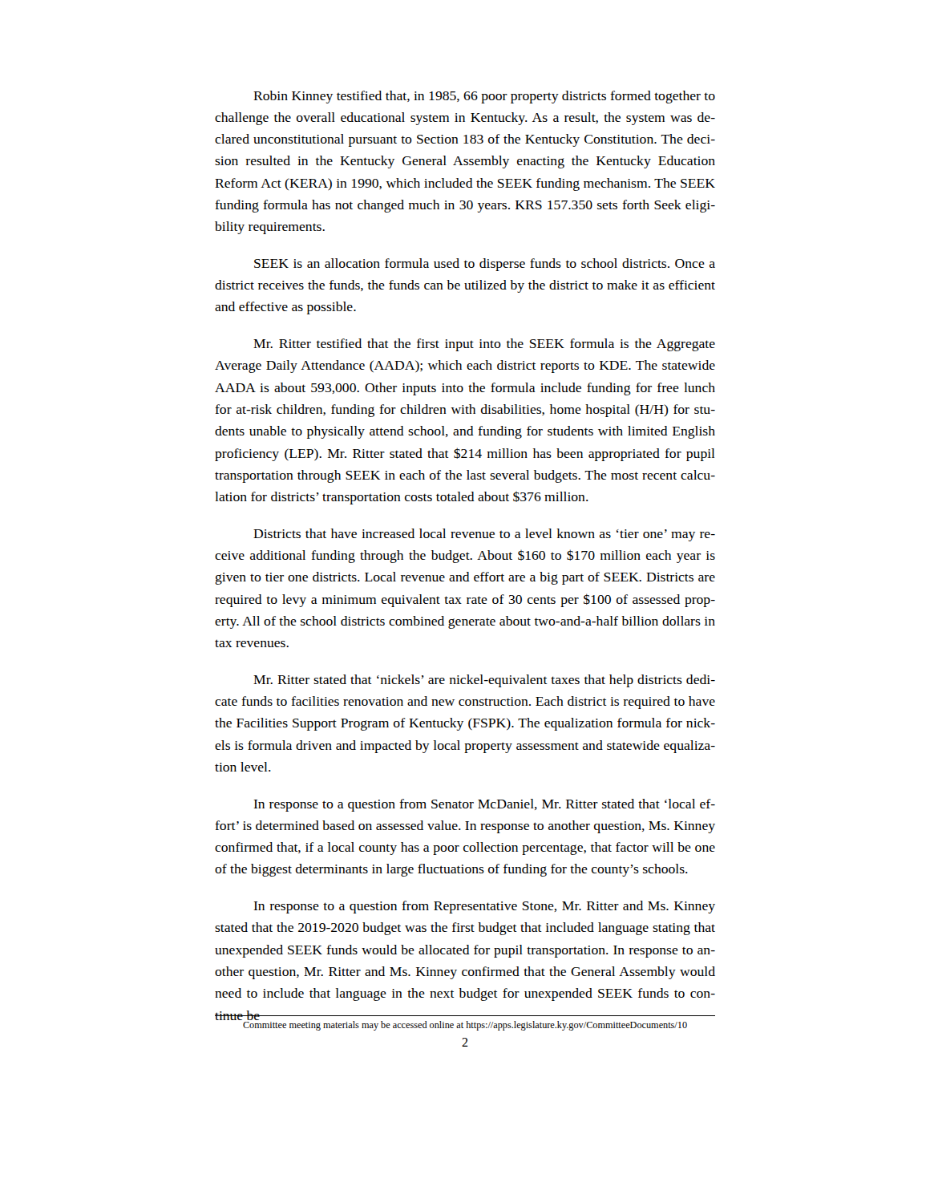Robin Kinney testified that, in 1985, 66 poor property districts formed together to challenge the overall educational system in Kentucky. As a result, the system was declared unconstitutional pursuant to Section 183 of the Kentucky Constitution. The decision resulted in the Kentucky General Assembly enacting the Kentucky Education Reform Act (KERA) in 1990, which included the SEEK funding mechanism. The SEEK funding formula has not changed much in 30 years. KRS 157.350 sets forth Seek eligibility requirements.
SEEK is an allocation formula used to disperse funds to school districts. Once a district receives the funds, the funds can be utilized by the district to make it as efficient and effective as possible.
Mr. Ritter testified that the first input into the SEEK formula is the Aggregate Average Daily Attendance (AADA); which each district reports to KDE. The statewide AADA is about 593,000. Other inputs into the formula include funding for free lunch for at-risk children, funding for children with disabilities, home hospital (H/H) for students unable to physically attend school, and funding for students with limited English proficiency (LEP). Mr. Ritter stated that $214 million has been appropriated for pupil transportation through SEEK in each of the last several budgets. The most recent calculation for districts’ transportation costs totaled about $376 million.
Districts that have increased local revenue to a level known as ‘tier one’ may receive additional funding through the budget. About $160 to $170 million each year is given to tier one districts. Local revenue and effort are a big part of SEEK. Districts are required to levy a minimum equivalent tax rate of 30 cents per $100 of assessed property. All of the school districts combined generate about two-and-a-half billion dollars in tax revenues.
Mr. Ritter stated that ‘nickels’ are nickel-equivalent taxes that help districts dedicate funds to facilities renovation and new construction. Each district is required to have the Facilities Support Program of Kentucky (FSPK). The equalization formula for nickels is formula driven and impacted by local property assessment and statewide equalization level.
In response to a question from Senator McDaniel, Mr. Ritter stated that ‘local effort’ is determined based on assessed value. In response to another question, Ms. Kinney confirmed that, if a local county has a poor collection percentage, that factor will be one of the biggest determinants in large fluctuations of funding for the county’s schools.
In response to a question from Representative Stone, Mr. Ritter and Ms. Kinney stated that the 2019-2020 budget was the first budget that included language stating that unexpended SEEK funds would be allocated for pupil transportation. In response to another question, Mr. Ritter and Ms. Kinney confirmed that the General Assembly would need to include that language in the next budget for unexpended SEEK funds to continue be
Committee meeting materials may be accessed online at https://apps.legislature.ky.gov/CommitteeDocuments/10
2